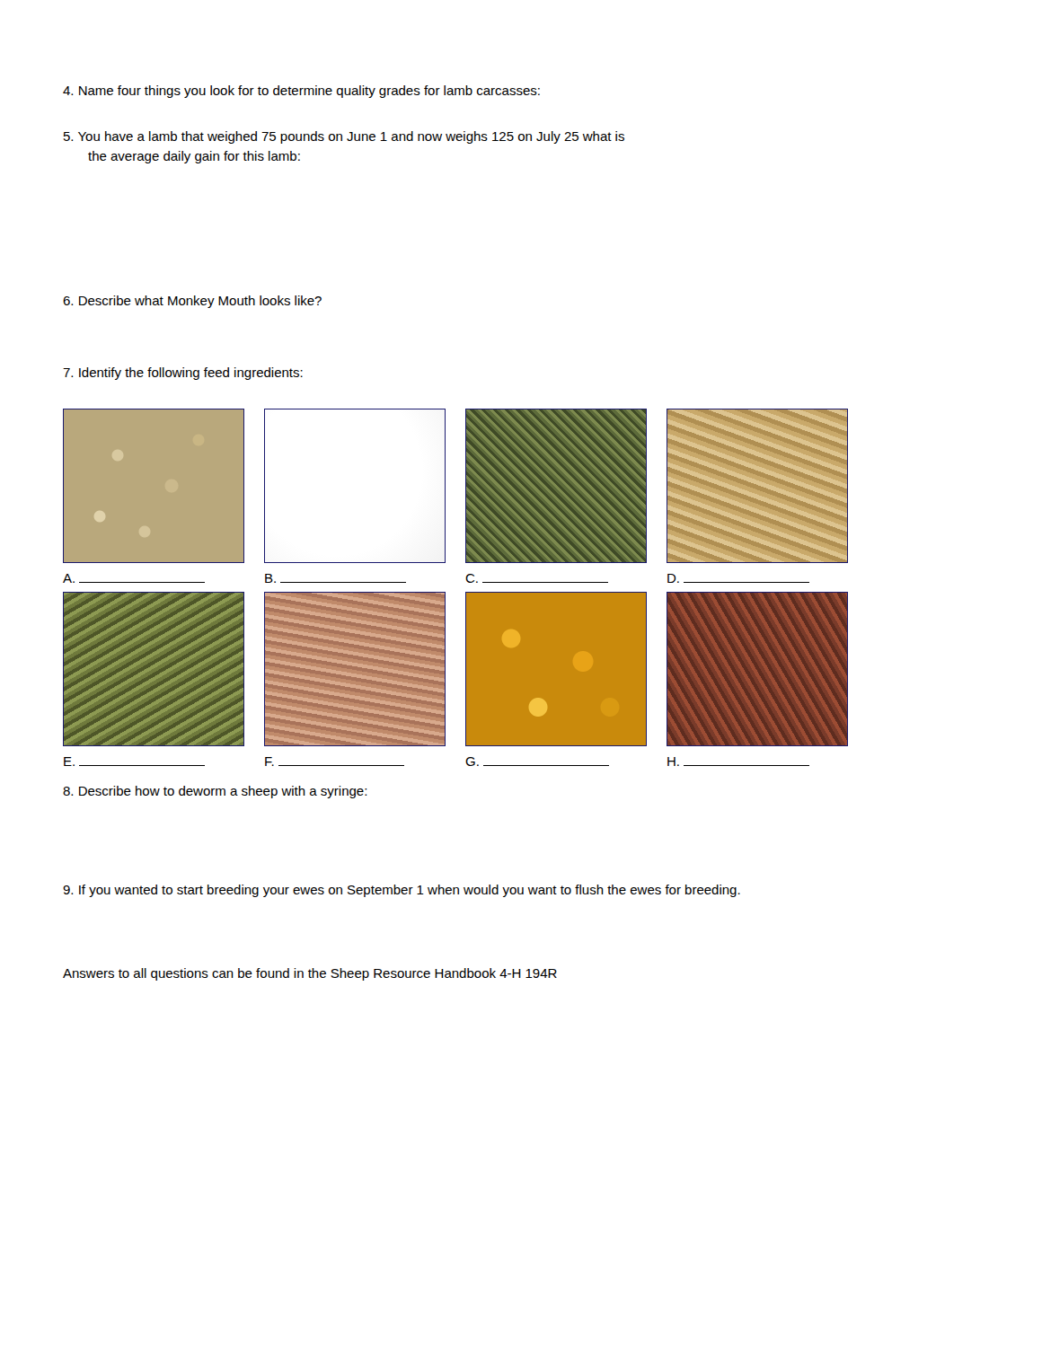4. Name four things you look for to determine quality grades for lamb carcasses:
5. You have a lamb that weighed 75 pounds on June 1 and now weighs 125 on July 25 what is the average daily gain for this lamb:
6. Describe what Monkey Mouth looks like?
7. Identify the following feed ingredients:
| A. | B. | C. | D. |
| E. | F. | G. | H. |
8. Describe how to deworm a sheep with a syringe:
9. If you wanted to start breeding your ewes on September 1 when would you want to flush the ewes for breeding.
Answers to all questions can be found in the Sheep Resource Handbook 4-H 194R